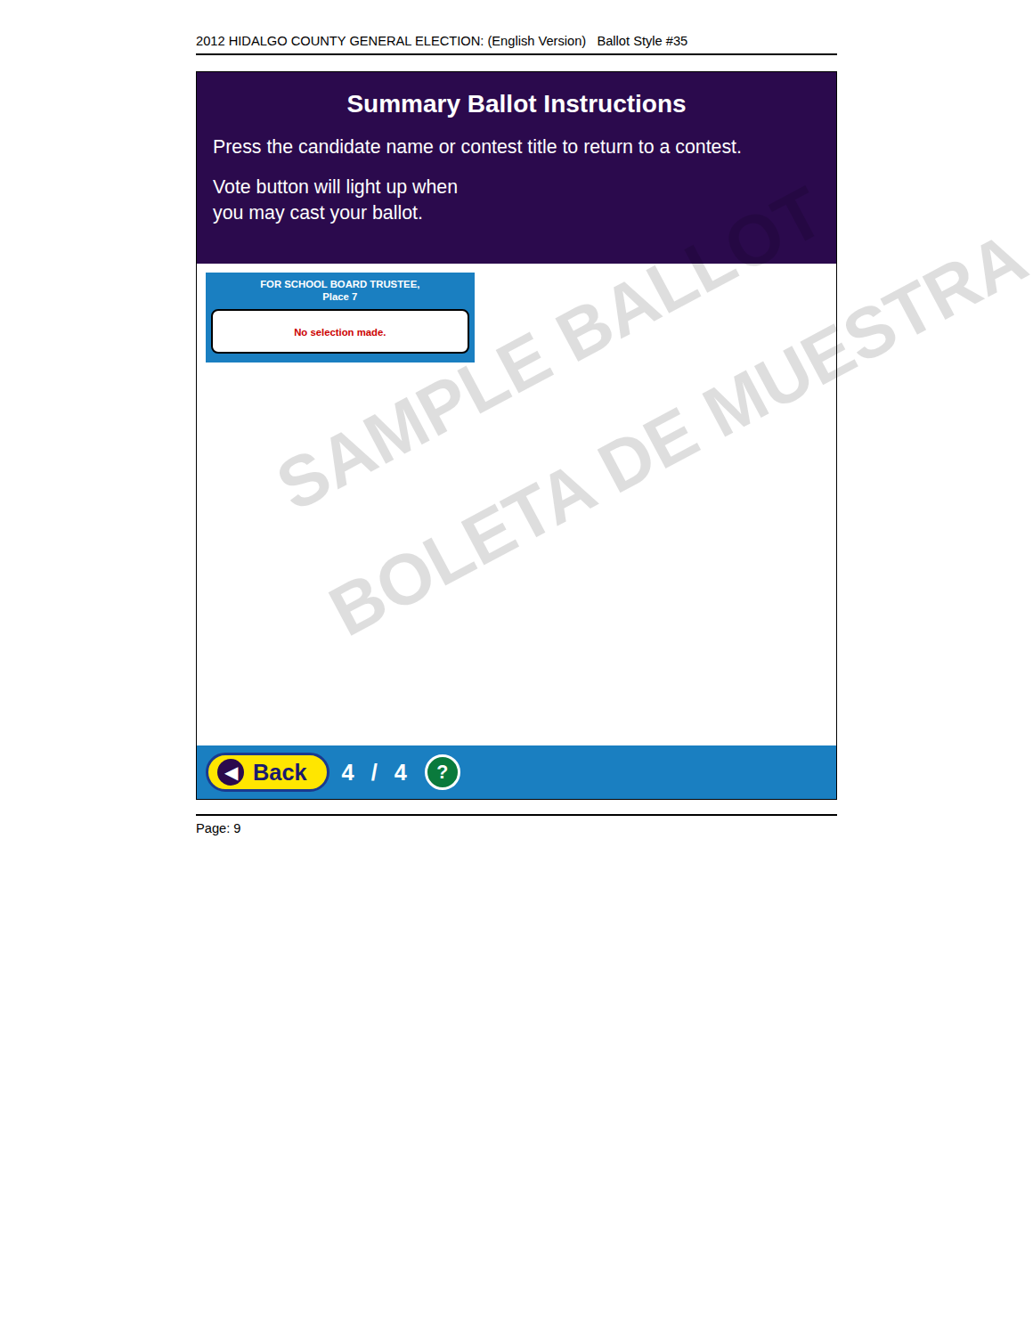2012 HIDALGO COUNTY GENERAL ELECTION: (English Version) Ballot Style #35
Summary Ballot Instructions
Press the candidate name or contest title to return to a contest.
Vote button will light up when
you may cast your ballot.
FOR SCHOOL BOARD TRUSTEE,
Place 7
No selection made.
◀
Back
4 / 4
?
Page: 9
SAMPLE BALLOT
BOLETA DE MUESTRA